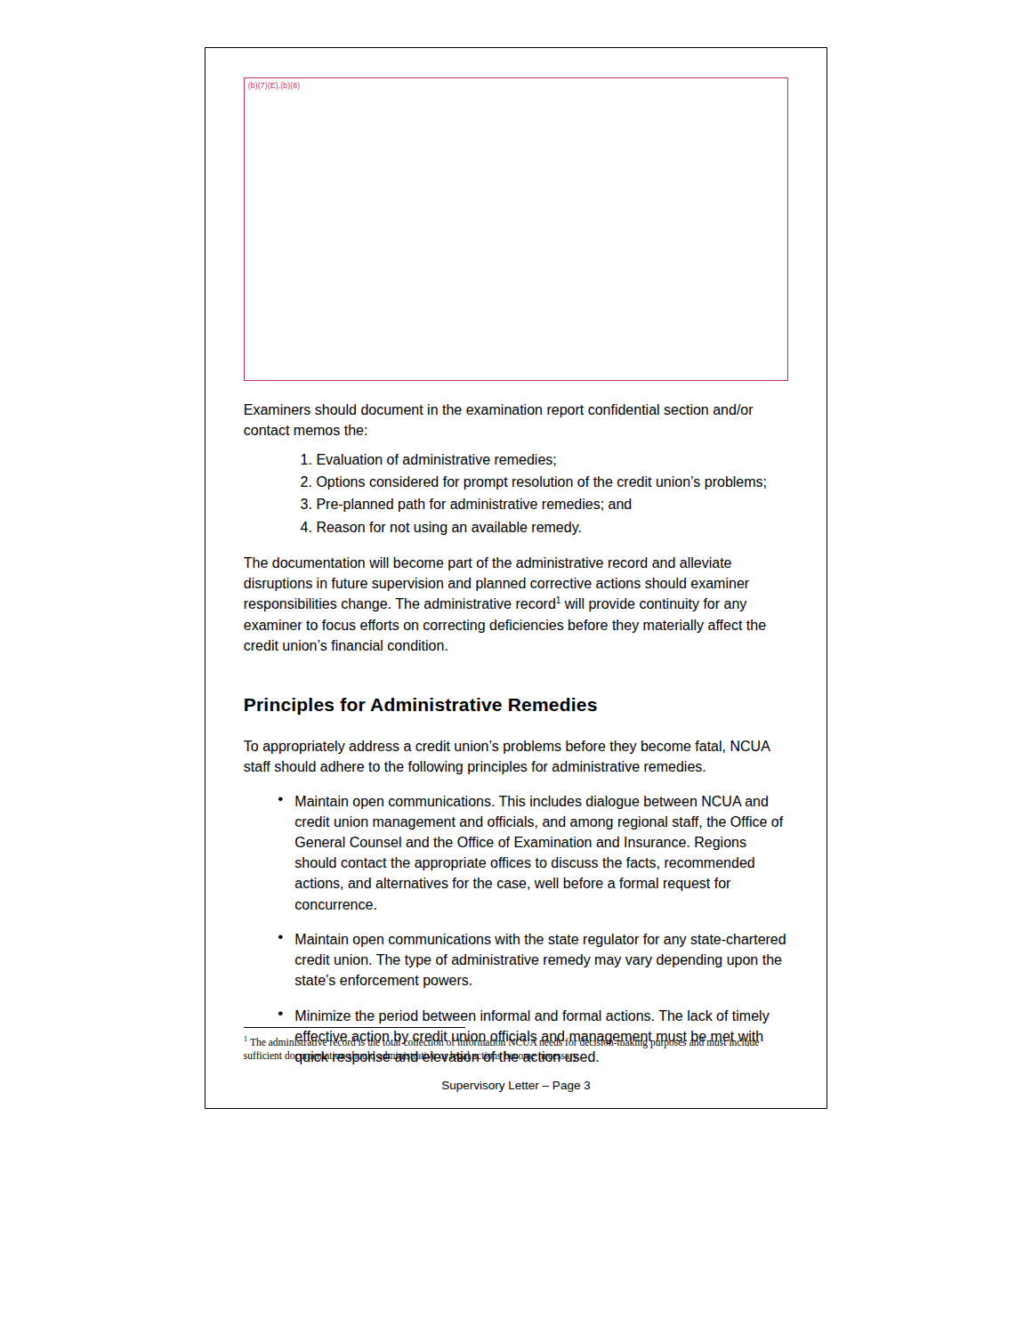(b)(7)(E),(b)(8)
Examiners should document in the examination report confidential section and/or contact memos the:
Evaluation of administrative remedies;
Options considered for prompt resolution of the credit union’s problems;
Pre-planned path for administrative remedies; and
Reason for not using an available remedy.
The documentation will become part of the administrative record and alleviate disruptions in future supervision and planned corrective actions should examiner responsibilities change. The administrative record1 will provide continuity for any examiner to focus efforts on correcting deficiencies before they materially affect the credit union’s financial condition.
Principles for Administrative Remedies
To appropriately address a credit union’s problems before they become fatal, NCUA staff should adhere to the following principles for administrative remedies.
Maintain open communications. This includes dialogue between NCUA and credit union management and officials, and among regional staff, the Office of General Counsel and the Office of Examination and Insurance. Regions should contact the appropriate offices to discuss the facts, recommended actions, and alternatives for the case, well before a formal request for concurrence.
Maintain open communications with the state regulator for any state-chartered credit union. The type of administrative remedy may vary depending upon the state’s enforcement powers.
Minimize the period between informal and formal actions. The lack of timely effective action by credit union officials and management must be met with quick response and elevation of the action used.
1 The administrative record is the total collection of information NCUA needs for decision-making purposes and must include sufficient documentation should administrative or legal actions become necessary.
Supervisory Letter – Page 3